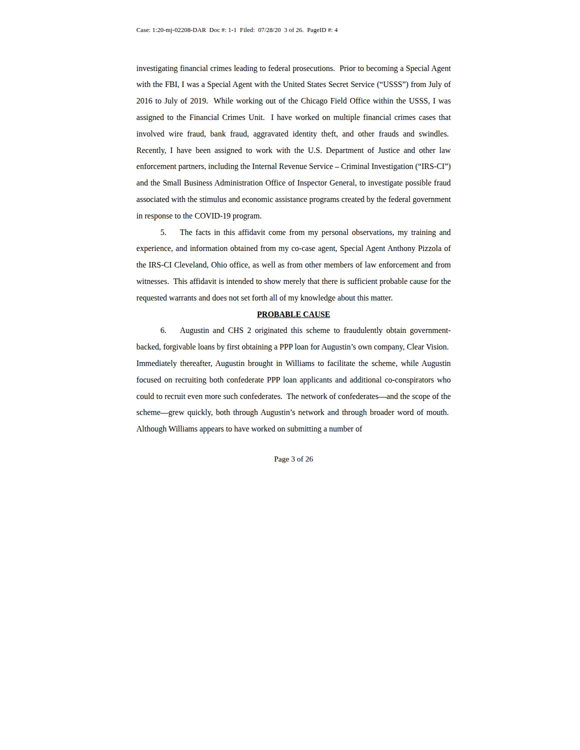Case: 1:20-mj-02208-DAR Doc #: 1-1 Filed: 07/28/20 3 of 26. PageID #: 4
investigating financial crimes leading to federal prosecutions. Prior to becoming a Special Agent with the FBI, I was a Special Agent with the United States Secret Service (“USSS”) from July of 2016 to July of 2019. While working out of the Chicago Field Office within the USSS, I was assigned to the Financial Crimes Unit. I have worked on multiple financial crimes cases that involved wire fraud, bank fraud, aggravated identity theft, and other frauds and swindles. Recently, I have been assigned to work with the U.S. Department of Justice and other law enforcement partners, including the Internal Revenue Service – Criminal Investigation (“IRS-CI”) and the Small Business Administration Office of Inspector General, to investigate possible fraud associated with the stimulus and economic assistance programs created by the federal government in response to the COVID-19 program.
5. The facts in this affidavit come from my personal observations, my training and experience, and information obtained from my co-case agent, Special Agent Anthony Pizzola of the IRS-CI Cleveland, Ohio office, as well as from other members of law enforcement and from witnesses. This affidavit is intended to show merely that there is sufficient probable cause for the requested warrants and does not set forth all of my knowledge about this matter.
PROBABLE CAUSE
6. Augustin and CHS 2 originated this scheme to fraudulently obtain government-backed, forgivable loans by first obtaining a PPP loan for Augustin’s own company, Clear Vision. Immediately thereafter, Augustin brought in Williams to facilitate the scheme, while Augustin focused on recruiting both confederate PPP loan applicants and additional co-conspirators who could to recruit even more such confederates. The network of confederates—and the scope of the scheme—grew quickly, both through Augustin’s network and through broader word of mouth. Although Williams appears to have worked on submitting a number of
Page 3 of 26